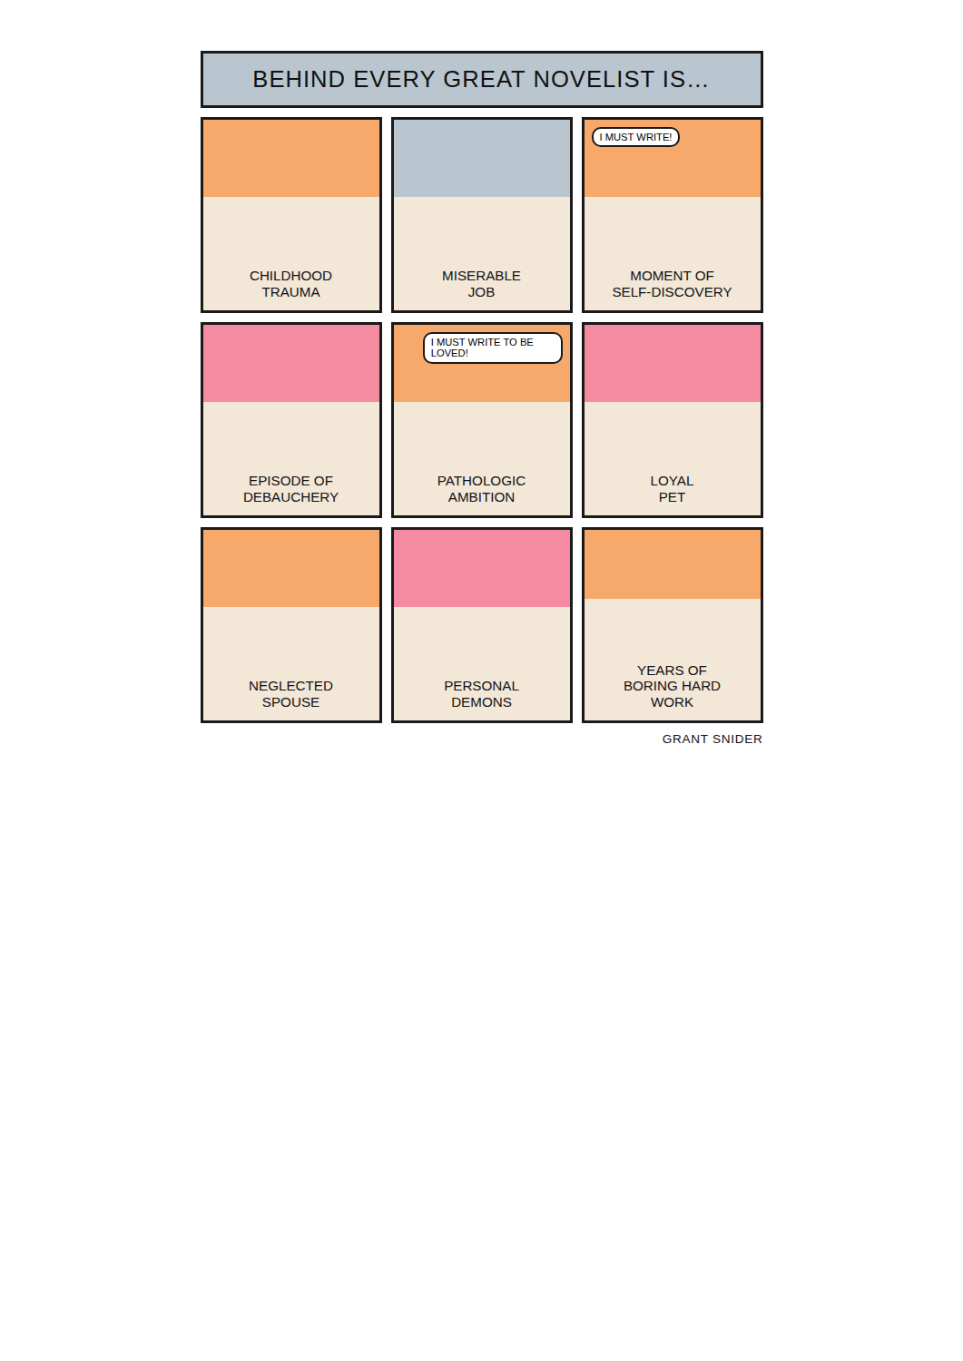Behind Every Great Novelist Is…
Childhood
Trauma
Miserable
Job
I must write!
Moment of
Self-Discovery
Episode of
Debauchery
I must write to be loved!
Pathologic
Ambition
Loyal
Pet
Neglected
Spouse
Personal
Demons
Years of
Boring Hard
Work
Grant Snider